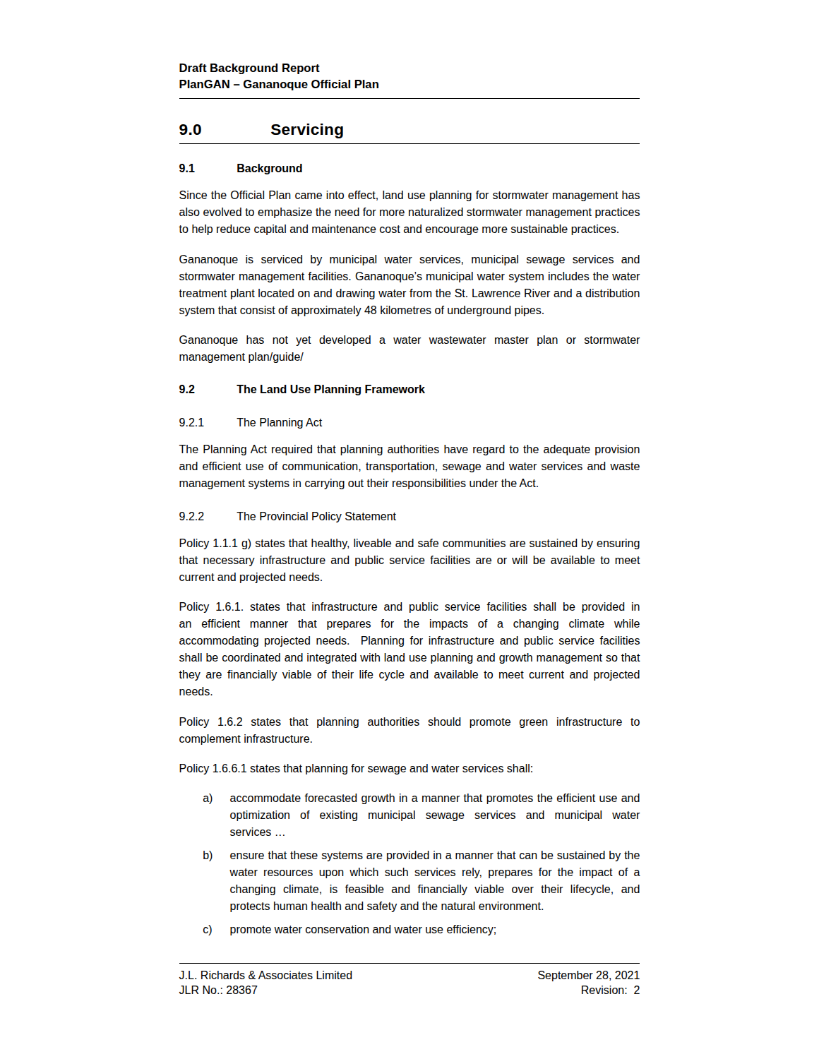Draft Background Report PlanGAN – Gananoque Official Plan
9.0 Servicing
9.1 Background
Since the Official Plan came into effect, land use planning for stormwater management has also evolved to emphasize the need for more naturalized stormwater management practices to help reduce capital and maintenance cost and encourage more sustainable practices.
Gananoque is serviced by municipal water services, municipal sewage services and stormwater management facilities. Gananoque’s municipal water system includes the water treatment plant located on and drawing water from the St. Lawrence River and a distribution system that consist of approximately 48 kilometres of underground pipes.
Gananoque has not yet developed a water wastewater master plan or stormwater management plan/guide/
9.2 The Land Use Planning Framework
9.2.1 The Planning Act
The Planning Act required that planning authorities have regard to the adequate provision and efficient use of communication, transportation, sewage and water services and waste management systems in carrying out their responsibilities under the Act.
9.2.2 The Provincial Policy Statement
Policy 1.1.1 g) states that healthy, liveable and safe communities are sustained by ensuring that necessary infrastructure and public service facilities are or will be available to meet current and projected needs.
Policy 1.6.1. states that infrastructure and public service facilities shall be provided in an efficient manner that prepares for the impacts of a changing climate while accommodating projected needs. Planning for infrastructure and public service facilities shall be coordinated and integrated with land use planning and growth management so that they are financially viable of their life cycle and available to meet current and projected needs.
Policy 1.6.2 states that planning authorities should promote green infrastructure to complement infrastructure.
Policy 1.6.6.1 states that planning for sewage and water services shall:
a) accommodate forecasted growth in a manner that promotes the efficient use and optimization of existing municipal sewage services and municipal water services …
b) ensure that these systems are provided in a manner that can be sustained by the water resources upon which such services rely, prepares for the impact of a changing climate, is feasible and financially viable over their lifecycle, and protects human health and safety and the natural environment.
c) promote water conservation and water use efficiency;
J.L. Richards & Associates Limited
September 28, 2021
JLR No.: 28367
Revision: 2